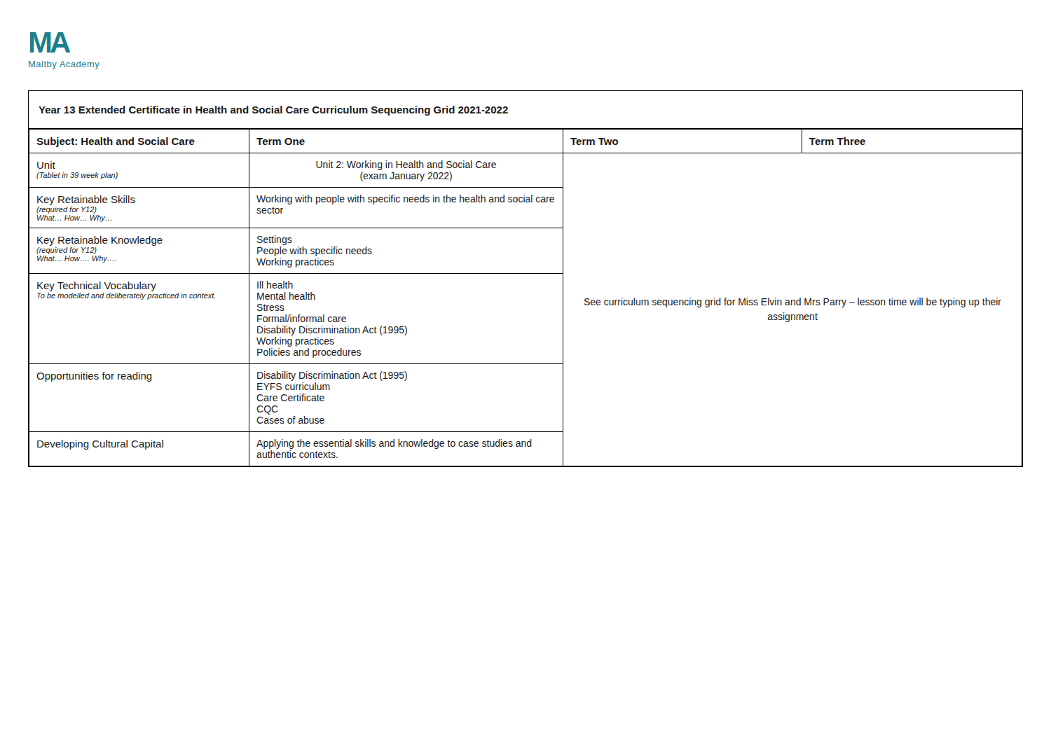MA
Maltby Academy
Year 13 Extended Certificate in Health and Social Care Curriculum Sequencing Grid 2021-2022
| Subject: Health and Social Care | Term One | Term Two | Term Three |
| --- | --- | --- | --- |
| Unit (Tablet in 39 week plan) | Unit 2: Working in Health and Social Care (exam January 2022) | See curriculum sequencing grid for Miss Elvin and Mrs Parry – lesson time will be typing up their assignment |
| Key Retainable Skills (required for Y12) What… How… Why… | Working with people with specific needs in the health and social care sector |
| Key Retainable Knowledge (required for Y12) What… How…. Why…. | Settings People with specific needs Working practices |
| Key Technical Vocabulary To be modelled and deliberately practiced in context. | Ill health Mental health Stress Formal/informal care Disability Discrimination Act (1995) Working practices Policies and procedures |
| Opportunities for reading | Disability Discrimination Act (1995) EYFS curriculum Care Certificate CQC Cases of abuse |
| Developing Cultural Capital | Applying the essential skills and knowledge to case studies and authentic contexts. |